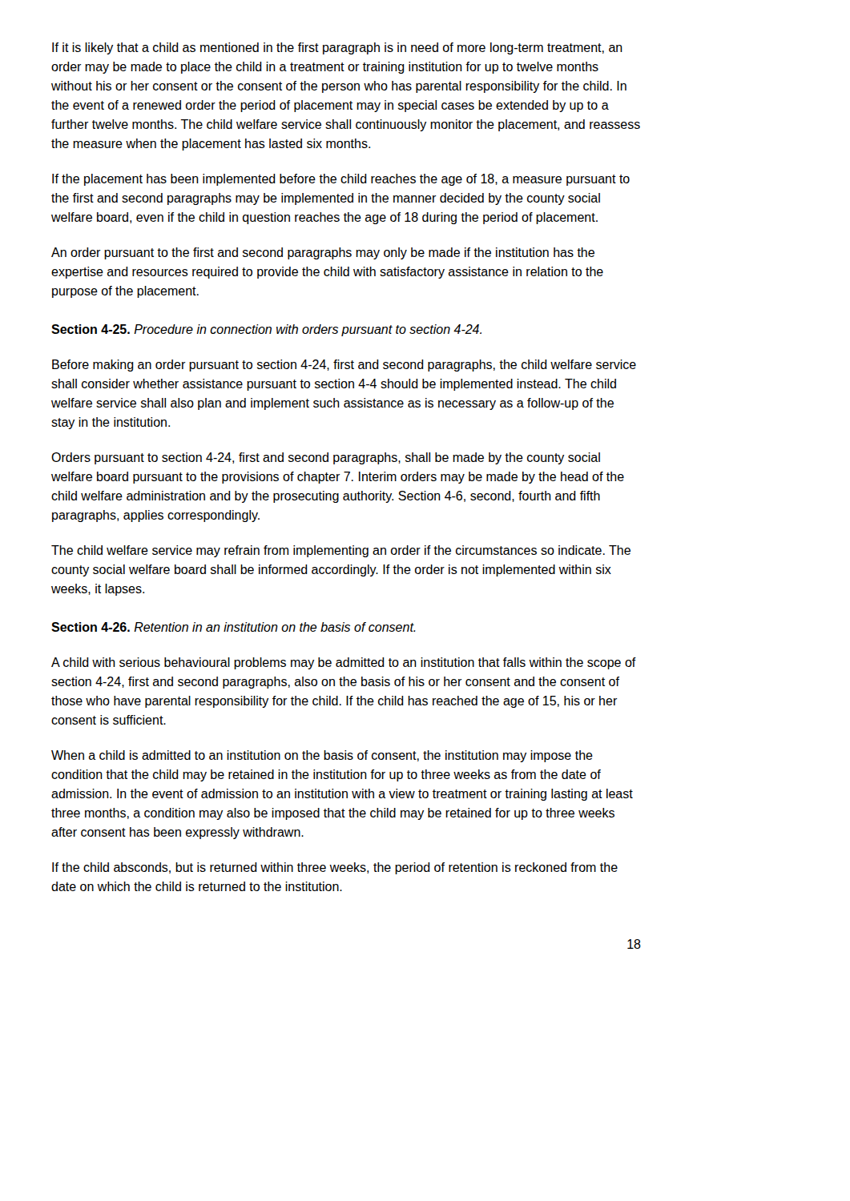If it is likely that a child as mentioned in the first paragraph is in need of more long-term treatment, an order may be made to place the child in a treatment or training institution for up to twelve months without his or her consent or the consent of the person who has parental responsibility for the child. In the event of a renewed order the period of placement may in special cases be extended by up to a further twelve months. The child welfare service shall continuously monitor the placement, and reassess the measure when the placement has lasted six months.
If the placement has been implemented before the child reaches the age of 18, a measure pursuant to the first and second paragraphs may be implemented in the manner decided by the county social welfare board, even if the child in question reaches the age of 18 during the period of placement.
An order pursuant to the first and second paragraphs may only be made if the institution has the expertise and resources required to provide the child with satisfactory assistance in relation to the purpose of the placement.
Section 4-25. Procedure in connection with orders pursuant to section 4-24.
Before making an order pursuant to section 4-24, first and second paragraphs, the child welfare service shall consider whether assistance pursuant to section 4-4 should be implemented instead. The child welfare service shall also plan and implement such assistance as is necessary as a follow-up of the stay in the institution.
Orders pursuant to section 4-24, first and second paragraphs, shall be made by the county social welfare board pursuant to the provisions of chapter 7. Interim orders may be made by the head of the child welfare administration and by the prosecuting authority. Section 4-6, second, fourth and fifth paragraphs, applies correspondingly.
The child welfare service may refrain from implementing an order if the circumstances so indicate. The county social welfare board shall be informed accordingly. If the order is not implemented within six weeks, it lapses.
Section 4-26. Retention in an institution on the basis of consent.
A child with serious behavioural problems may be admitted to an institution that falls within the scope of section 4-24, first and second paragraphs, also on the basis of his or her consent and the consent of those who have parental responsibility for the child. If the child has reached the age of 15, his or her consent is sufficient.
When a child is admitted to an institution on the basis of consent, the institution may impose the condition that the child may be retained in the institution for up to three weeks as from the date of admission. In the event of admission to an institution with a view to treatment or training lasting at least three months, a condition may also be imposed that the child may be retained for up to three weeks after consent has been expressly withdrawn.
If the child absconds, but is returned within three weeks, the period of retention is reckoned from the date on which the child is returned to the institution.
18